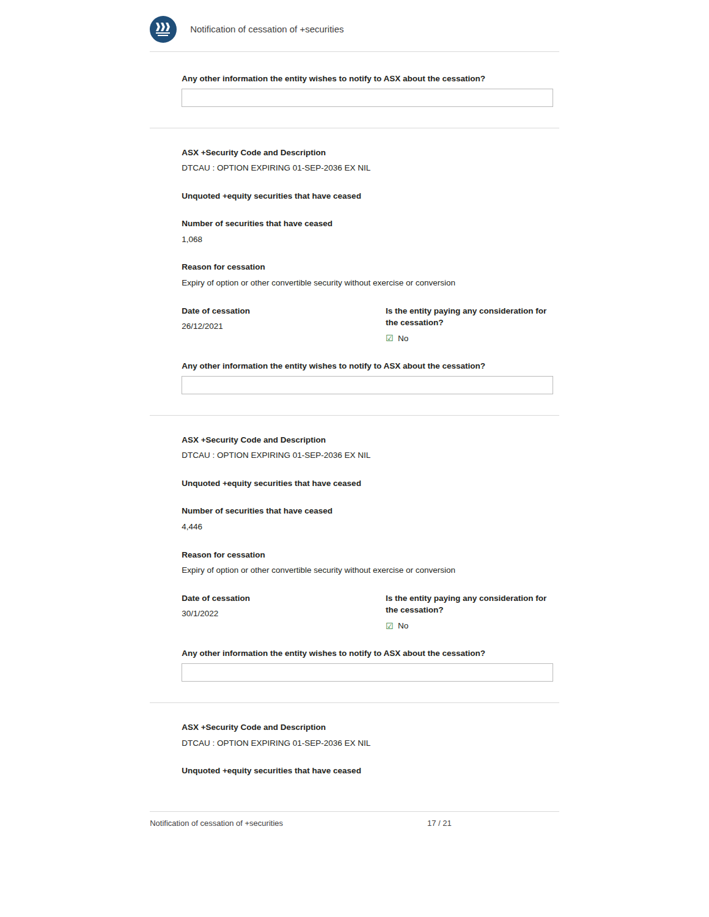Notification of cessation of +securities
Any other information the entity wishes to notify to ASX about the cessation?
ASX +Security Code and Description
DTCAU : OPTION EXPIRING 01-SEP-2036 EX NIL
Unquoted +equity securities that have ceased
Number of securities that have ceased
1,068
Reason for cessation
Expiry of option or other convertible security without exercise or conversion
Date of cessation
26/12/2021
Is the entity paying any consideration for the cessation?
☑No
Any other information the entity wishes to notify to ASX about the cessation?
ASX +Security Code and Description
DTCAU : OPTION EXPIRING 01-SEP-2036 EX NIL
Unquoted +equity securities that have ceased
Number of securities that have ceased
4,446
Reason for cessation
Expiry of option or other convertible security without exercise or conversion
Date of cessation
30/1/2022
Is the entity paying any consideration for the cessation?
☑No
Any other information the entity wishes to notify to ASX about the cessation?
ASX +Security Code and Description
DTCAU : OPTION EXPIRING 01-SEP-2036 EX NIL
Unquoted +equity securities that have ceased
Notification of cessation of +securities
17 / 21